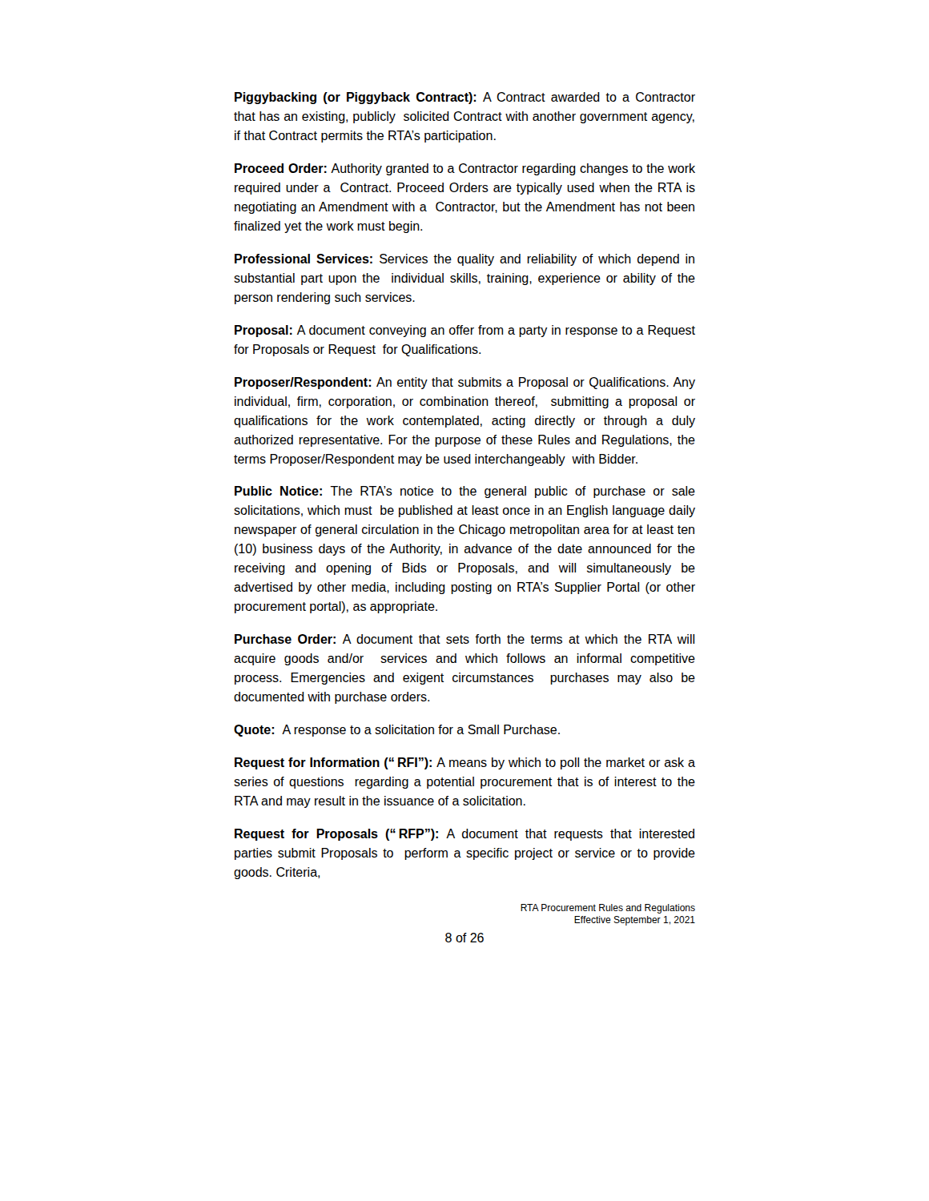Piggybacking (or Piggyback Contract):
A Contract awarded to a Contractor that has an existing, publicly solicited Contract with another government agency, if that Contract permits the RTA’s participation.
Proceed Order:
Authority granted to a Contractor regarding changes to the work required under a Contract. Proceed Orders are typically used when the RTA is negotiating an Amendment with a Contractor, but the Amendment has not been finalized yet the work must begin.
Professional Services:
Services the quality and reliability of which depend in substantial part upon the individual skills, training, experience or ability of the person rendering such services.
Proposal:
A document conveying an offer from a party in response to a Request for Proposals or Request for Qualifications.
Proposer/Respondent:
An entity that submits a Proposal or Qualifications. Any individual, firm, corporation, or combination thereof, submitting a proposal or qualifications for the work contemplated, acting directly or through a duly authorized representative. For the purpose of these Rules and Regulations, the terms Proposer/Respondent may be used interchangeably with Bidder.
Public Notice:
The RTA’s notice to the general public of purchase or sale solicitations, which must be published at least once in an English language daily newspaper of general circulation in the Chicago metropolitan area for at least ten (10) business days of the Authority, in advance of the date announced for the receiving and opening of Bids or Proposals, and will simultaneously be advertised by other media, including posting on RTA’s Supplier Portal (or other procurement portal), as appropriate.
Purchase Order:
A document that sets forth the terms at which the RTA will acquire goods and/or services and which follows an informal competitive process. Emergencies and exigent circumstances purchases may also be documented with purchase orders.
Quote:
A response to a solicitation for a Small Purchase.
Request for Information (“ RFI”):
A means by which to poll the market or ask a series of questions regarding a potential procurement that is of interest to the RTA and may result in the issuance of a solicitation.
Request for Proposals (“ RFP”):
A document that requests that interested parties submit Proposals to perform a specific project or service or to provide goods. Criteria,
RTA Procurement Rules and Regulations
Effective September 1, 2021
8 of 26